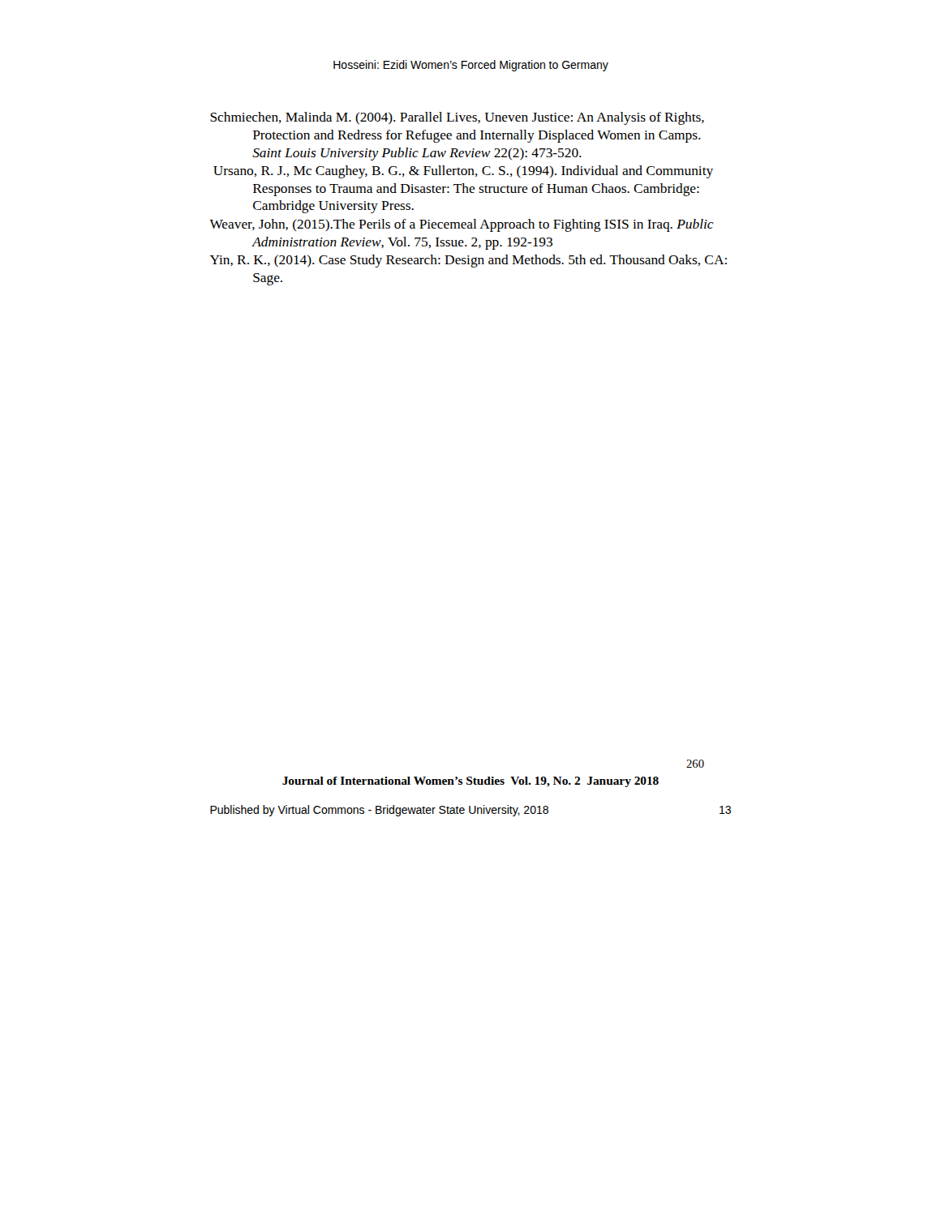Hosseini: Ezidi Women’s Forced Migration to Germany
Schmiechen, Malinda M. (2004). Parallel Lives, Uneven Justice: An Analysis of Rights, Protection and Redress for Refugee and Internally Displaced Women in Camps. Saint Louis University Public Law Review 22(2): 473-520.
Ursano, R. J., Mc Caughey, B. G., & Fullerton, C. S., (1994). Individual and Community Responses to Trauma and Disaster: The structure of Human Chaos. Cambridge: Cambridge University Press.
Weaver, John, (2015).The Perils of a Piecemeal Approach to Fighting ISIS in Iraq. Public Administration Review, Vol. 75, Issue. 2, pp. 192-193
Yin, R. K., (2014). Case Study Research: Design and Methods. 5th ed. Thousand Oaks, CA: Sage.
260
Journal of International Women’s Studies Vol. 19, No. 2 January 2018
Published by Virtual Commons - Bridgewater State University, 2018
13